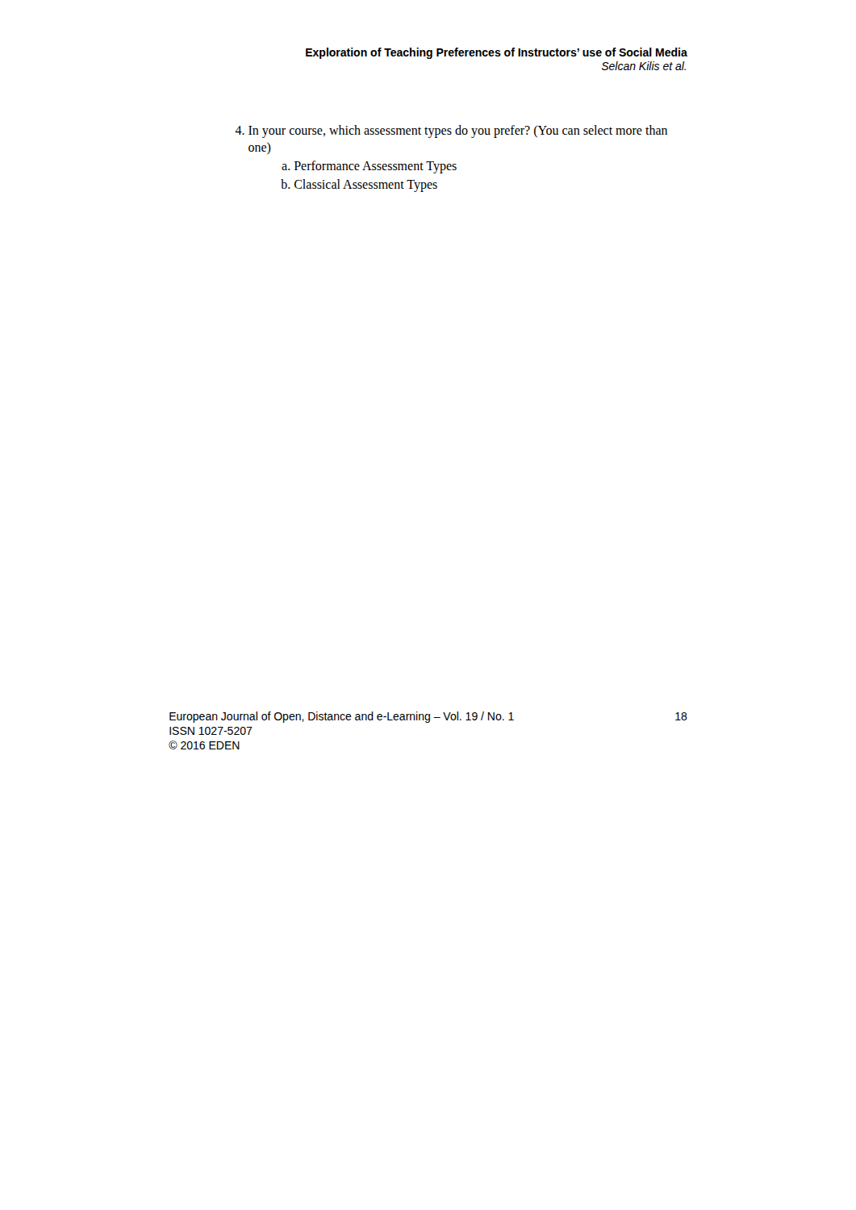Exploration of Teaching Preferences of Instructors’ use of Social Media
Selcan Kilis et al.
In your course, which assessment types do you prefer? (You can select more than one)
Performance Assessment Types
Classical Assessment Types
European Journal of Open, Distance and e-Learning – Vol. 19 / No. 1
ISSN 1027-5207
© 2016 EDEN
18